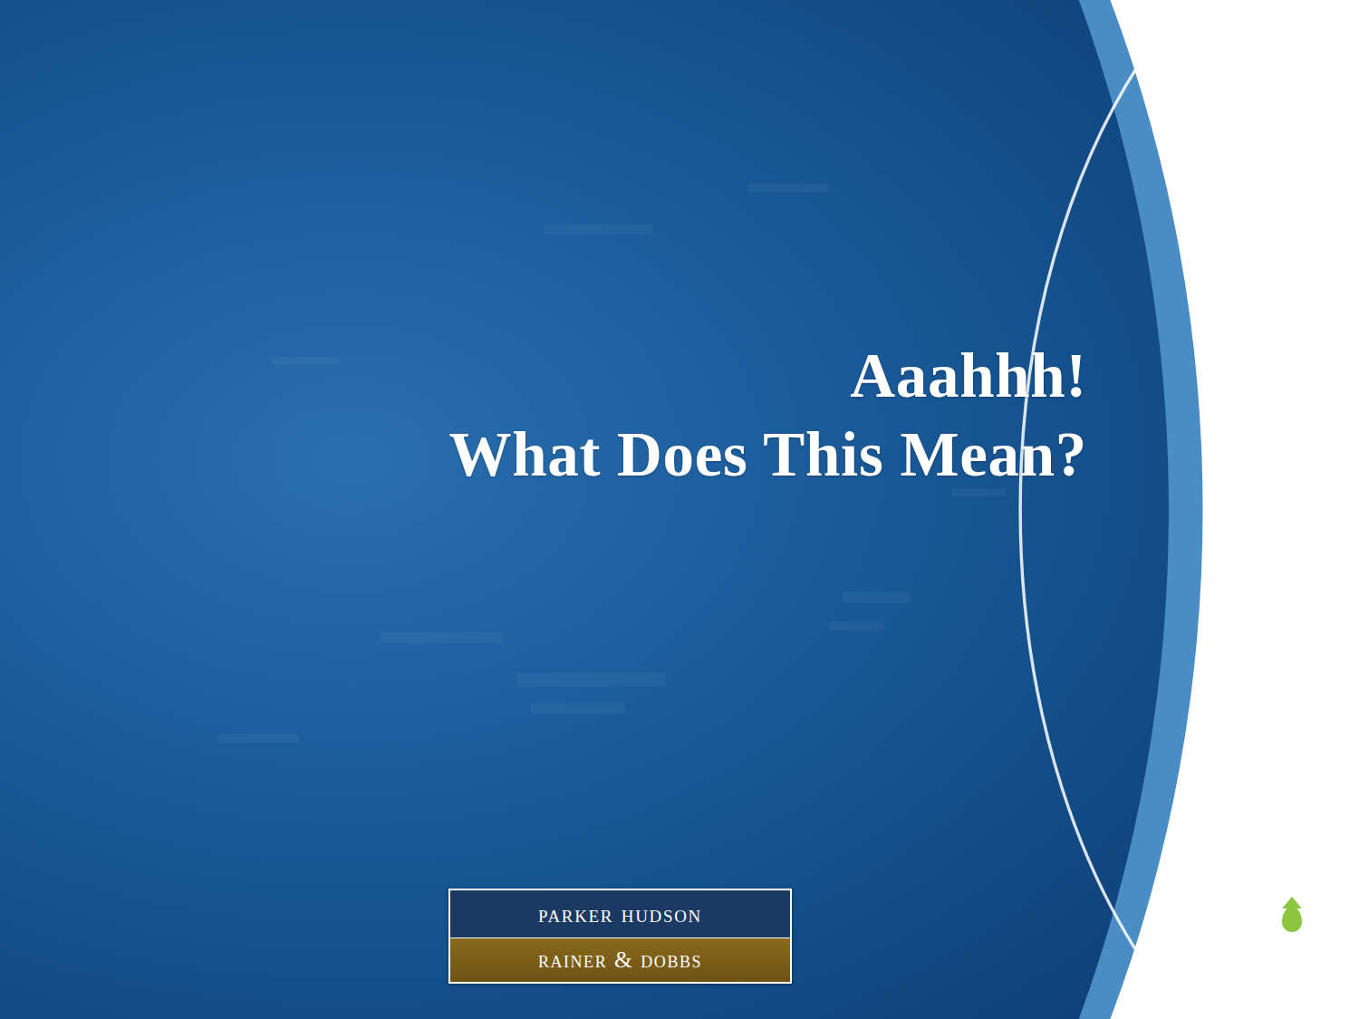Aaahhh!
What Does This Mean?
Parker Hudson
Rainer & Dobbs